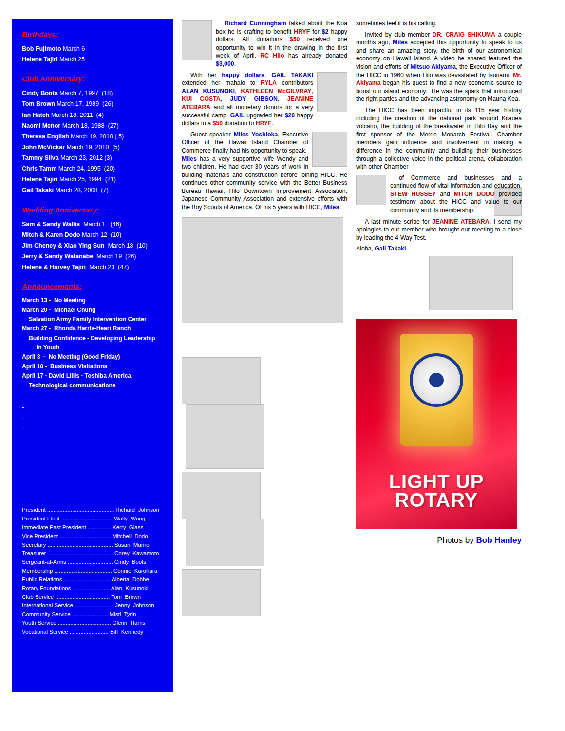Birthdays:
Bob Fujimoto March 6
Helene Tajiri March 25
Club Anniversary:
Cindy Boots March 7, 1997 (18)
Tom Brown March 17, 1989 (26)
Ian Hatch March 18, 2011 (4)
Naomi Menor March 18, 1988 (27)
Theresa English March 19, 2010 ( 5)
John McVickar March 19, 2010 (5)
Tammy Silva March 23, 2012 (3)
Chris Tamm March 24, 1995 (20)
Helene Tajiri March 25, 1994 (21)
Gail Takaki March 28, 2008 (7)
Wedding Anniversary:
Sam & Sandy Wallis March 1 (46)
Mitch & Karen Dodo March 12 (10)
Jim Cheney & Xiao Ying Sun March 18 (10)
Jerry & Sandy Watanabe March 19 (26)
Helene & Harvey Tajiri March 23 (47)
Announcements:
March 13 - No Meeting
March 20 - Michael Chung
Salvation Army Family Intervention Center
March 27 - Rhonda Harris-Heart Ranch
Building Confidence - Developing Leadership
in Youth
April 3 - No Meeting (Good Friday)
April 10 - Business Visitations
April 17 - David Lillis - Toshiba America
Technological communications
-
-
-
President ........................................... Richard Johnson
President Elect ................................. Wally Wong
Immediate Past President ............... Kerry Glass
Vice President ................................. Mitchell Dodo
Secretary .......................................... Susan Munro
Treasurer .......................................... Corey Kawamoto
Sergeant-at-Arms ............................. Cindy Boots
Membership ..................................... Connie Kurohara
Public Relations .............................. Alberta Dobbe
Rotary Foundations ........................ Alan Kusunoki
Club Service ................................... Tom Brown
International Service ......................... Jenny Johnson
Community Service ....................... Misti Tyrin
Youth Service .................................. Glenn Harris
Vocational Service ......................... Biff Kennedy
Richard Cunningham talked about the Koa box he is crafting to benefit HRYF for $2 happy dollars. All donations $50 received one opportunity to win it in the drawing in the first week of April. RC Hilo has already donated $3,000.
With her happy dollars, GAIL TAKAKI extended her mahalo to RYLA contributors ALAN KUSUNOKI, KATHLEEN McGILVRAY, KUI COSTA, JUDY GIBSON, JEANINE ATEBARA and all monetary donors for a very successful camp. GAIL upgraded her $20 happy dollars to a $50 donation to HRYF.
Guest speaker Miles Yoshioka, Executive Officer of the Hawaii Island Chamber of Commerce finally had his opportunity to speak. Miles has a very supportive wife Wendy and two children. He had over 30 years of work in building materials and construction before joining HICC. He continues other community service with the Better Business Bureau Hawaii, Hilo Downtown Improvement Association, Japanese Community Association and extensive efforts with the Boy Scouts of America. Of his 5 years with HICC, Miles
sometimes feel it is his calling.
Invited by club member DR. CRAIG SHIKUMA a couple months ago, Miles accepted this opportunity to speak to us and share an amazing story, the birth of our astronomical economy on Hawaii Island. A video he shared featured the vision and efforts of Mitsuo Akiyama, the Executive Officer of the HICC in 1960 when Hilo was devastated by tsunami. Mr. Akiyama began his quest to find a new economic source to boost our island economy. He was the spark that introduced the right parties and the advancing astronomy on Mauna Kea.
The HICC has been impactful in its 115 year history including the creation of the national park around Kilauea volcano, the building of the breakwater in Hilo Bay and the first sponsor of the Merrie Monarch Festival. Chamber members gain influence and involvement in making a difference in the community and building their businesses through a collective voice in the political arena, collaboration with other Chamber
of Commerce and businesses and a continued flow of vital information and education. STEW HUSSEY and MITCH DODO provided testimony about the HICC and value to our community and its membership.
A last minute scribe for JEANINE ATEBARA, I send my apologies to our member who brought our meeting to a close by leading the 4-Way Test.
Aloha, Gail Takaki
LIGHT UPROTARY
Photos by Bob Hanley